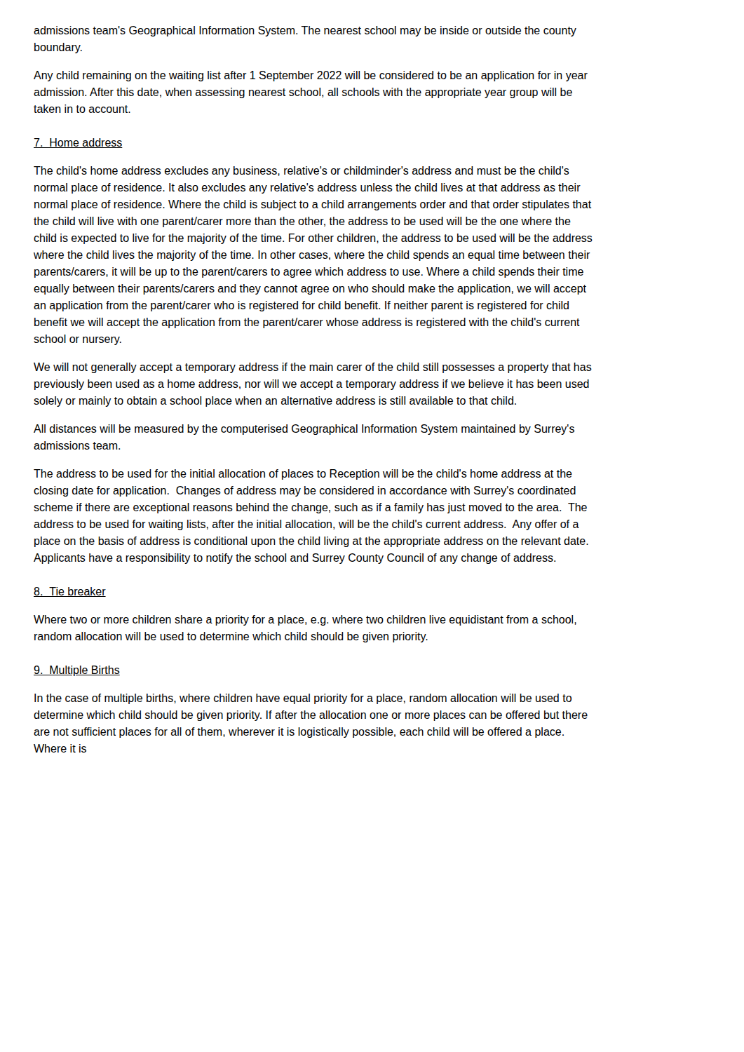admissions team's Geographical Information System. The nearest school may be inside or outside the county boundary.
Any child remaining on the waiting list after 1 September 2022 will be considered to be an application for in year admission. After this date, when assessing nearest school, all schools with the appropriate year group will be taken in to account.
7. Home address
The child's home address excludes any business, relative's or childminder's address and must be the child's normal place of residence. It also excludes any relative's address unless the child lives at that address as their normal place of residence. Where the child is subject to a child arrangements order and that order stipulates that the child will live with one parent/carer more than the other, the address to be used will be the one where the child is expected to live for the majority of the time. For other children, the address to be used will be the address where the child lives the majority of the time. In other cases, where the child spends an equal time between their parents/carers, it will be up to the parent/carers to agree which address to use. Where a child spends their time equally between their parents/carers and they cannot agree on who should make the application, we will accept an application from the parent/carer who is registered for child benefit. If neither parent is registered for child benefit we will accept the application from the parent/carer whose address is registered with the child's current school or nursery.
We will not generally accept a temporary address if the main carer of the child still possesses a property that has previously been used as a home address, nor will we accept a temporary address if we believe it has been used solely or mainly to obtain a school place when an alternative address is still available to that child.
All distances will be measured by the computerised Geographical Information System maintained by Surrey's admissions team.
The address to be used for the initial allocation of places to Reception will be the child's home address at the closing date for application. Changes of address may be considered in accordance with Surrey's coordinated scheme if there are exceptional reasons behind the change, such as if a family has just moved to the area. The address to be used for waiting lists, after the initial allocation, will be the child's current address. Any offer of a place on the basis of address is conditional upon the child living at the appropriate address on the relevant date. Applicants have a responsibility to notify the school and Surrey County Council of any change of address.
8. Tie breaker
Where two or more children share a priority for a place, e.g. where two children live equidistant from a school, random allocation will be used to determine which child should be given priority.
9. Multiple Births
In the case of multiple births, where children have equal priority for a place, random allocation will be used to determine which child should be given priority. If after the allocation one or more places can be offered but there are not sufficient places for all of them, wherever it is logistically possible, each child will be offered a place. Where it is